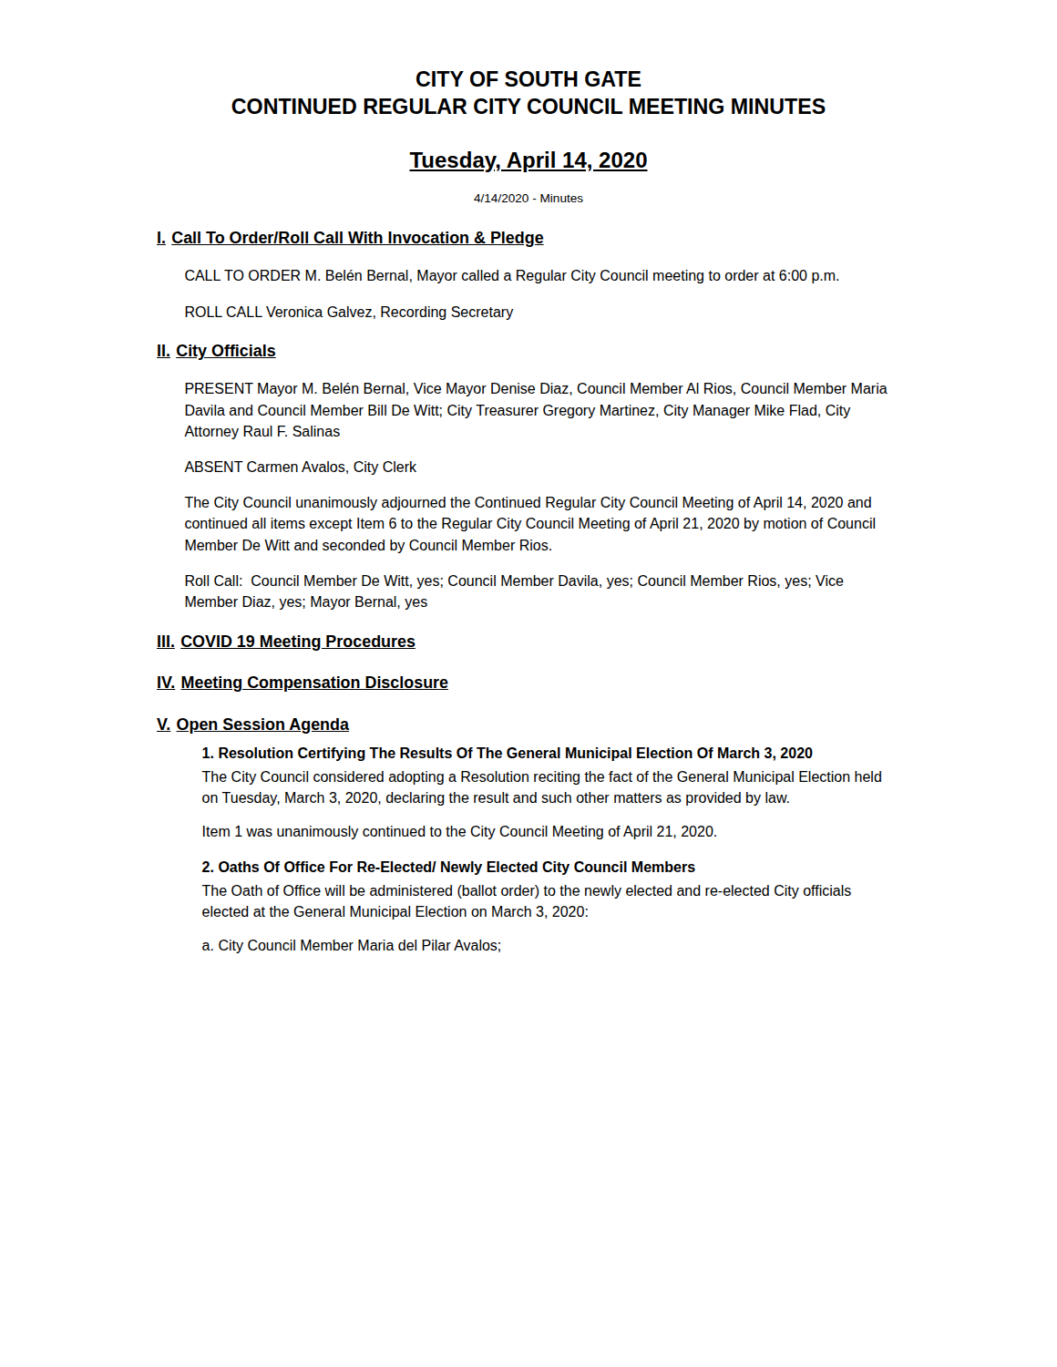CITY OF SOUTH GATE
CONTINUED REGULAR CITY COUNCIL MEETING MINUTES
Tuesday, April 14, 2020
4/14/2020 - Minutes
I. Call To Order/Roll Call With Invocation & Pledge
CALL TO ORDER M. Belén Bernal, Mayor called a Regular City Council meeting to order at 6:00 p.m.
ROLL CALL Veronica Galvez, Recording Secretary
II. City Officials
PRESENT Mayor M. Belén Bernal, Vice Mayor Denise Diaz, Council Member Al Rios, Council Member Maria Davila and Council Member Bill De Witt; City Treasurer Gregory Martinez, City Manager Mike Flad, City Attorney Raul F. Salinas
ABSENT Carmen Avalos, City Clerk
The City Council unanimously adjourned the Continued Regular City Council Meeting of April 14, 2020 and continued all items except Item 6 to the Regular City Council Meeting of April 21, 2020 by motion of Council Member De Witt and seconded by Council Member Rios.
Roll Call: Council Member De Witt, yes; Council Member Davila, yes; Council Member Rios, yes; Vice Member Diaz, yes; Mayor Bernal, yes
III. COVID 19 Meeting Procedures
IV. Meeting Compensation Disclosure
V. Open Session Agenda
1. Resolution Certifying The Results Of The General Municipal Election Of March 3, 2020
The City Council considered adopting a Resolution reciting the fact of the General Municipal Election held on Tuesday, March 3, 2020, declaring the result and such other matters as provided by law.
Item 1 was unanimously continued to the City Council Meeting of April 21, 2020.
2. Oaths Of Office For Re-Elected/ Newly Elected City Council Members
The Oath of Office will be administered (ballot order) to the newly elected and re-elected City officials elected at the General Municipal Election on March 3, 2020:
a. City Council Member Maria del Pilar Avalos;